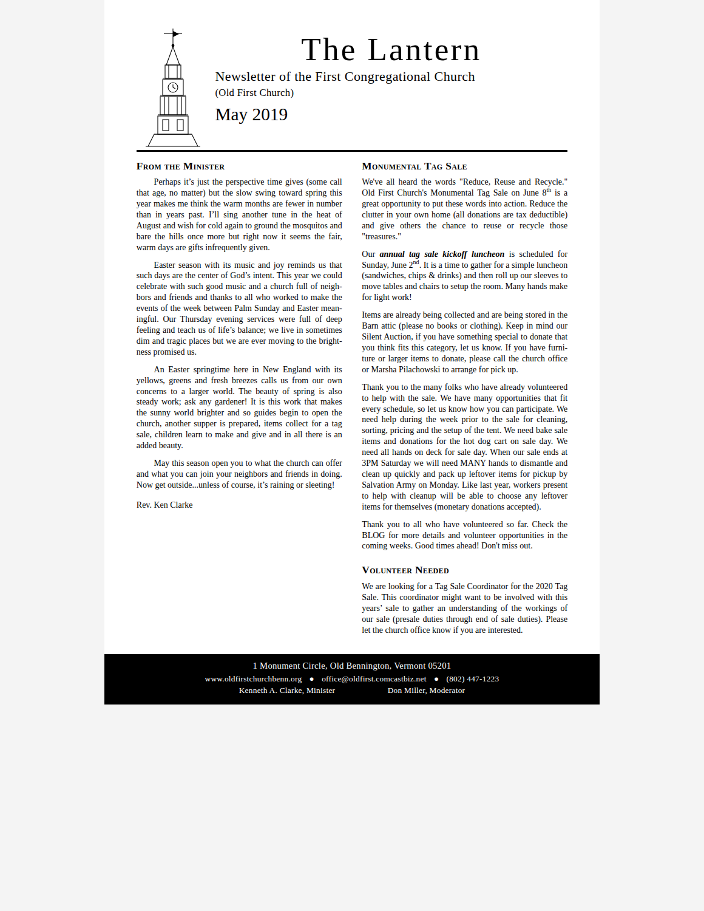The Lantern
Newsletter of the First Congregational Church
(Old First Church)
May 2019
From the Minister
Perhaps it’s just the perspective time gives (some call that age, no matter) but the slow swing toward spring this year makes me think the warm months are fewer in number than in years past. I’ll sing another tune in the heat of August and wish for cold again to ground the mosquitos and bare the hills once more but right now it seems the fair, warm days are gifts infrequently given.
Easter season with its music and joy reminds us that such days are the center of God’s intent. This year we could celebrate with such good music and a church full of neighbors and friends and thanks to all who worked to make the events of the week between Palm Sunday and Easter meaningful. Our Thursday evening services were full of deep feeling and teach us of life’s balance; we live in sometimes dim and tragic places but we are ever moving to the brightness promised us.
An Easter springtime here in New England with its yellows, greens and fresh breezes calls us from our own concerns to a larger world. The beauty of spring is also steady work; ask any gardener! It is this work that makes the sunny world brighter and so guides begin to open the church, another supper is prepared, items collect for a tag sale, children learn to make and give and in all there is an added beauty.
May this season open you to what the church can offer and what you can join your neighbors and friends in doing. Now get outside...unless of course, it’s raining or sleeting!
Rev. Ken Clarke
Monumental Tag Sale
We've all heard the words "Reduce, Reuse and Recycle." Old First Church's Monumental Tag Sale on June 8th is a great opportunity to put these words into action. Reduce the clutter in your own home (all donations are tax deductible) and give others the chance to reuse or recycle those "treasures."
Our annual tag sale kickoff luncheon is scheduled for Sunday, June 2nd. It is a time to gather for a simple luncheon (sandwiches, chips & drinks) and then roll up our sleeves to move tables and chairs to setup the room. Many hands make for light work!
Items are already being collected and are being stored in the Barn attic (please no books or clothing). Keep in mind our Silent Auction, if you have something special to donate that you think fits this category, let us know. If you have furniture or larger items to donate, please call the church office or Marsha Pilachowski to arrange for pick up.
Thank you to the many folks who have already volunteered to help with the sale. We have many opportunities that fit every schedule, so let us know how you can participate. We need help during the week prior to the sale for cleaning, sorting, pricing and the setup of the tent. We need bake sale items and donations for the hot dog cart on sale day. We need all hands on deck for sale day. When our sale ends at 3PM Saturday we will need MANY hands to dismantle and clean up quickly and pack up leftover items for pickup by Salvation Army on Monday. Like last year, workers present to help with cleanup will be able to choose any leftover items for themselves (monetary donations accepted).
Thank you to all who have volunteered so far. Check the BLOG for more details and volunteer opportunities in the coming weeks. Good times ahead! Don't miss out.
Volunteer Needed
We are looking for a Tag Sale Coordinator for the 2020 Tag Sale. This coordinator might want to be involved with this years’ sale to gather an understanding of the workings of our sale (presale duties through end of sale duties). Please let the church office know if you are interested.
1 Monument Circle, Old Bennington, Vermont 05201
www.oldfirstchurchbenn.org ● office@oldfirst.comcastbiz.net ● (802) 447-1223
Kenneth A. Clarke, Minister Don Miller, Moderator